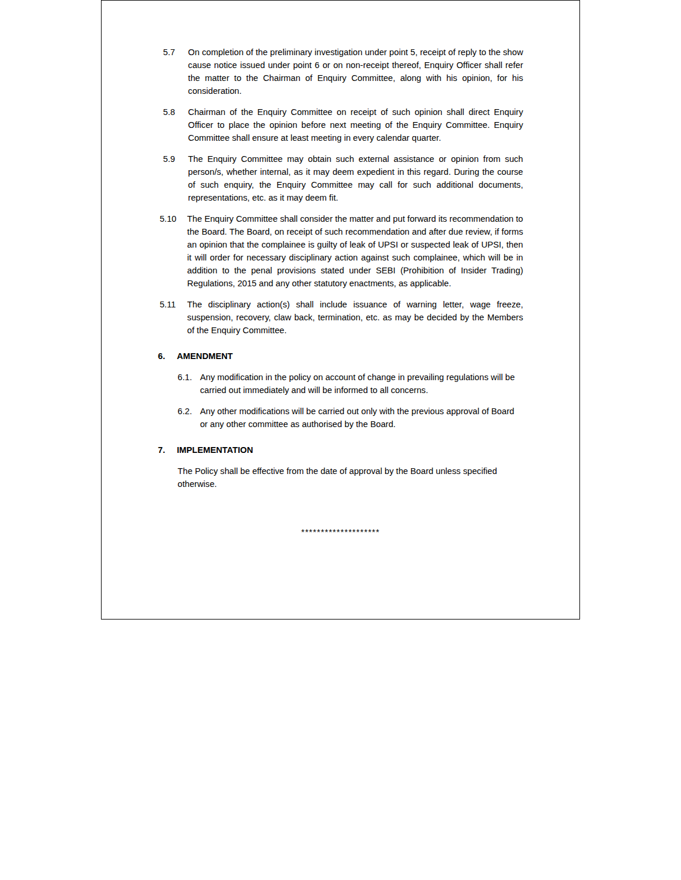5.7
On completion of the preliminary investigation under point 5, receipt of reply to the show cause notice issued under point 6 or on non-receipt thereof, Enquiry Officer shall refer the matter to the Chairman of Enquiry Committee, along with his opinion, for his consideration.
5.8
Chairman of the Enquiry Committee on receipt of such opinion shall direct Enquiry Officer to place the opinion before next meeting of the Enquiry Committee. Enquiry Committee shall ensure at least meeting in every calendar quarter.
5.9
The Enquiry Committee may obtain such external assistance or opinion from such person/s, whether internal, as it may deem expedient in this regard. During the course of such enquiry, the Enquiry Committee may call for such additional documents, representations, etc. as it may deem fit.
5.10
The Enquiry Committee shall consider the matter and put forward its recommendation to the Board. The Board, on receipt of such recommendation and after due review, if forms an opinion that the complainee is guilty of leak of UPSI or suspected leak of UPSI, then it will order for necessary disciplinary action against such complainee, which will be in addition to the penal provisions stated under SEBI (Prohibition of Insider Trading) Regulations, 2015 and any other statutory enactments, as applicable.
5.11
The disciplinary action(s) shall include issuance of warning letter, wage freeze, suspension, recovery, claw back, termination, etc. as may be decided by the Members of the Enquiry Committee.
6.
AMENDMENT
6.1.
Any modification in the policy on account of change in prevailing regulations will be carried out immediately and will be informed to all concerns.
6.2.
Any other modifications will be carried out only with the previous approval of Board or any other committee as authorised by the Board.
7.
IMPLEMENTATION
The Policy shall be effective from the date of approval by the Board unless specified otherwise.
********************